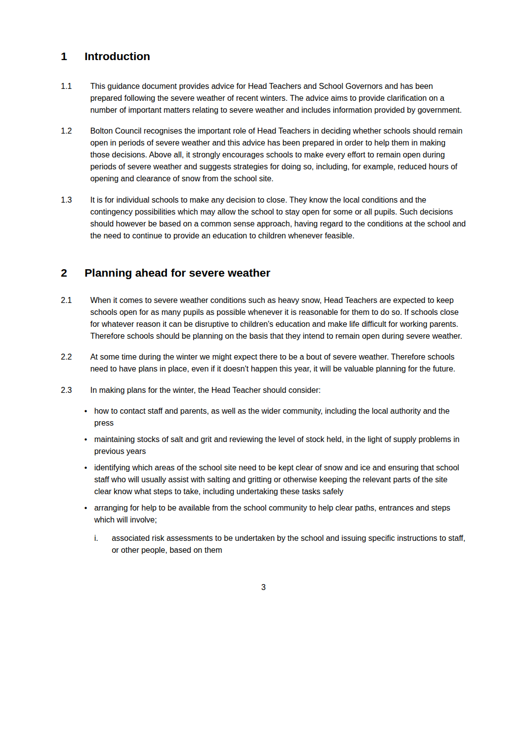1 Introduction
1.1
This guidance document provides advice for Head Teachers and School Governors and has been prepared following the severe weather of recent winters. The advice aims to provide clarification on a number of important matters relating to severe weather and includes information provided by government.
1.2
Bolton Council recognises the important role of Head Teachers in deciding whether schools should remain open in periods of severe weather and this advice has been prepared in order to help them in making those decisions. Above all, it strongly encourages schools to make every effort to remain open during periods of severe weather and suggests strategies for doing so, including, for example, reduced hours of opening and clearance of snow from the school site.
1.3
It is for individual schools to make any decision to close. They know the local conditions and the contingency possibilities which may allow the school to stay open for some or all pupils. Such decisions should however be based on a common sense approach, having regard to the conditions at the school and the need to continue to provide an education to children whenever feasible.
2 Planning ahead for severe weather
2.1
When it comes to severe weather conditions such as heavy snow, Head Teachers are expected to keep schools open for as many pupils as possible whenever it is reasonable for them to do so. If schools close for whatever reason it can be disruptive to children's education and make life difficult for working parents. Therefore schools should be planning on the basis that they intend to remain open during severe weather.
2.2
At some time during the winter we might expect there to be a bout of severe weather. Therefore schools need to have plans in place, even if it doesn't happen this year, it will be valuable planning for the future.
2.3
In making plans for the winter, the Head Teacher should consider:
how to contact staff and parents, as well as the wider community, including the local authority and the press
maintaining stocks of salt and grit and reviewing the level of stock held, in the light of supply problems in previous years
identifying which areas of the school site need to be kept clear of snow and ice and ensuring that school staff who will usually assist with salting and gritting or otherwise keeping the relevant parts of the site clear know what steps to take, including undertaking these tasks safely
arranging for help to be available from the school community to help clear paths, entrances and steps which will involve;
associated risk assessments to be undertaken by the school and issuing specific instructions to staff, or other people, based on them
3